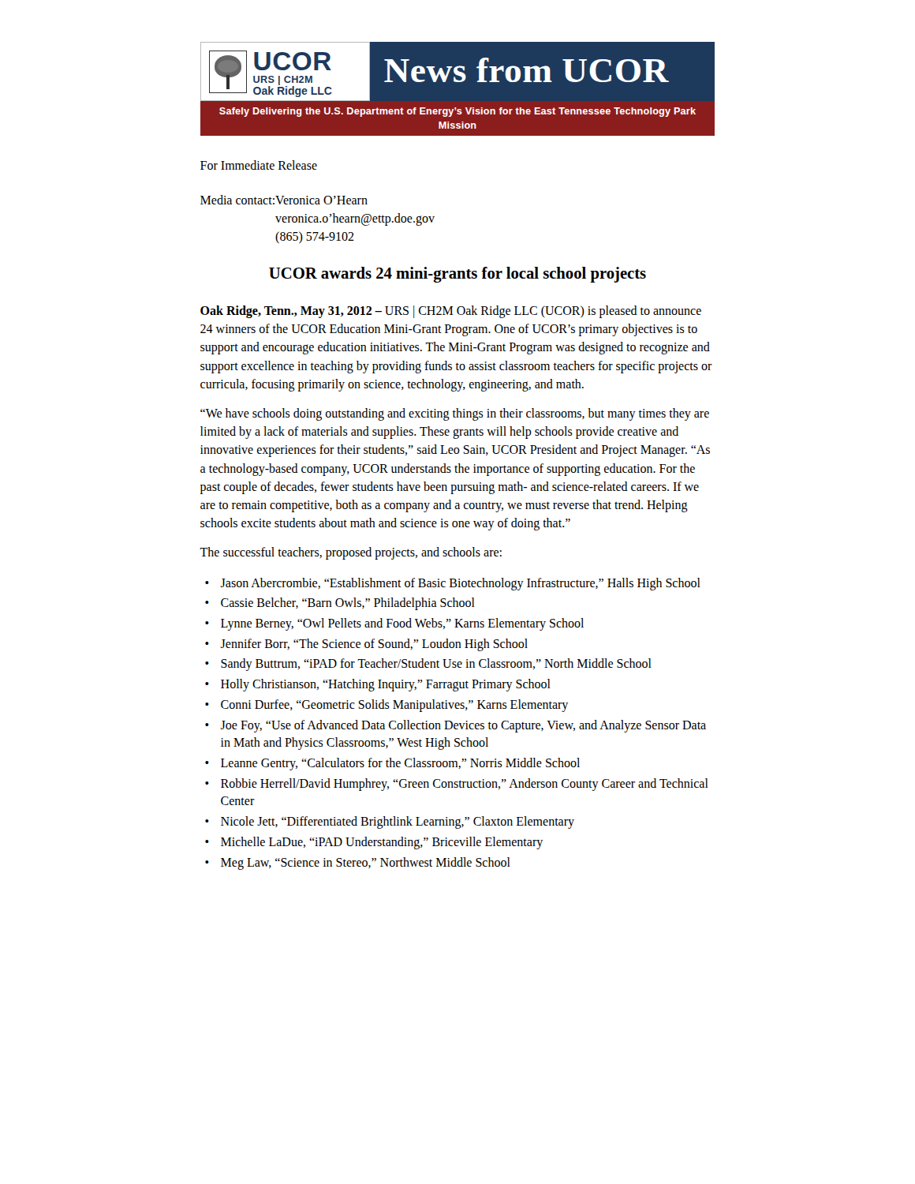UCOR URS | CH2M Oak Ridge LLC
News from UCOR
Safely Delivering the U.S. Department of Energy’s Vision for the East Tennessee Technology Park Mission
For Immediate Release
| Media contact: | Veronica O’Hearn veronica.o’hearn@ettp.doe.gov (865) 574-9102 |
UCOR awards 24 mini-grants for local school projects
Oak Ridge, Tenn., May 31, 2012 – URS | CH2M Oak Ridge LLC (UCOR) is pleased to announce 24 winners of the UCOR Education Mini-Grant Program. One of UCOR’s primary objectives is to support and encourage education initiatives. The Mini-Grant Program was designed to recognize and support excellence in teaching by providing funds to assist classroom teachers for specific projects or curricula, focusing primarily on science, technology, engineering, and math.
“We have schools doing outstanding and exciting things in their classrooms, but many times they are limited by a lack of materials and supplies. These grants will help schools provide creative and innovative experiences for their students,” said Leo Sain, UCOR President and Project Manager. “As a technology-based company, UCOR understands the importance of supporting education. For the past couple of decades, fewer students have been pursuing math- and science-related careers. If we are to remain competitive, both as a company and a country, we must reverse that trend. Helping schools excite students about math and science is one way of doing that.”
The successful teachers, proposed projects, and schools are:
Jason Abercrombie, “Establishment of Basic Biotechnology Infrastructure,” Halls High School
Cassie Belcher, “Barn Owls,” Philadelphia School
Lynne Berney, “Owl Pellets and Food Webs,” Karns Elementary School
Jennifer Borr, “The Science of Sound,” Loudon High School
Sandy Buttrum, “iPAD for Teacher/Student Use in Classroom,” North Middle School
Holly Christianson, “Hatching Inquiry,” Farragut Primary School
Conni Durfee, “Geometric Solids Manipulatives,” Karns Elementary
Joe Foy, “Use of Advanced Data Collection Devices to Capture, View, and Analyze Sensor Data in Math and Physics Classrooms,” West High School
Leanne Gentry, “Calculators for the Classroom,” Norris Middle School
Robbie Herrell/David Humphrey, “Green Construction,” Anderson County Career and Technical Center
Nicole Jett, “Differentiated Brightlink Learning,” Claxton Elementary
Michelle LaDue, “iPAD Understanding,” Briceville Elementary
Meg Law, “Science in Stereo,” Northwest Middle School